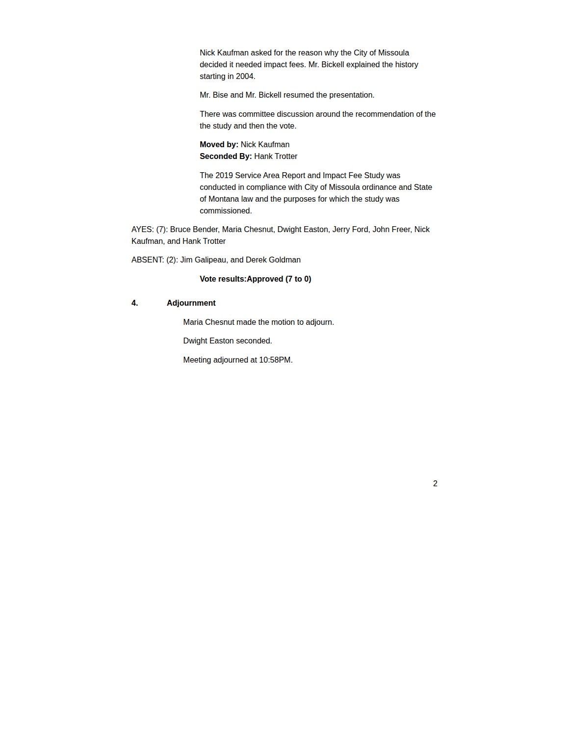Nick Kaufman asked for the reason why the City of Missoula decided it needed impact fees. Mr. Bickell explained the history starting in 2004.
Mr. Bise and Mr. Bickell resumed the presentation.
There was committee discussion around the recommendation of the the study and then the vote.
Moved by: Nick Kaufman
Seconded By: Hank Trotter
The 2019 Service Area Report and Impact Fee Study was conducted in compliance with City of Missoula ordinance and State of Montana law and the purposes for which the study was commissioned.
AYES: (7): Bruce Bender, Maria Chesnut, Dwight Easton, Jerry Ford, John Freer, Nick Kaufman, and Hank Trotter
ABSENT: (2): Jim Galipeau, and Derek Goldman
Vote results: Approved (7 to 0)
4. Adjournment
Maria Chesnut made the motion to adjourn.
Dwight Easton seconded.
Meeting adjourned at 10:58PM.
2